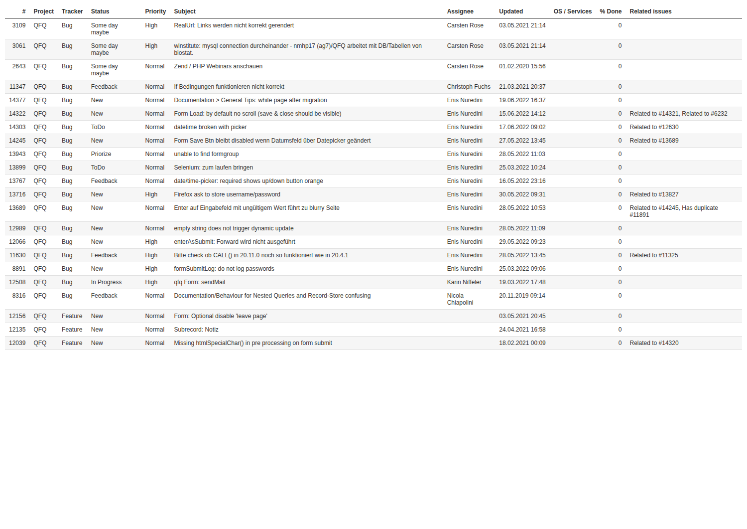| # | Project | Tracker | Status | Priority | Subject | Assignee | Updated | OS / Services | % Done | Related issues |
| --- | --- | --- | --- | --- | --- | --- | --- | --- | --- | --- |
| 3109 | QFQ | Bug | Some day maybe | High | RealUrl: Links werden nicht korrekt gerendert | Carsten Rose | 03.05.2021 21:14 | | 0 | |
| 3061 | QFQ | Bug | Some day maybe | High | winstitute: mysql connection durcheinander - nmhp17 (ag7)/QFQ arbeitet mit DB/Tabellen von biostat. | Carsten Rose | 03.05.2021 21:14 | | 0 | |
| 2643 | QFQ | Bug | Some day maybe | Normal | Zend / PHP Webinars anschauen | Carsten Rose | 01.02.2020 15:56 | | 0 | |
| 11347 | QFQ | Bug | Feedback | Normal | If Bedingungen funktionieren nicht korrekt | Christoph Fuchs | 21.03.2021 20:37 | | 0 | |
| 14377 | QFQ | Bug | New | Normal | Documentation > General Tips: white page after migration | Enis Nuredini | 19.06.2022 16:37 | | 0 | |
| 14322 | QFQ | Bug | New | Normal | Form Load: by default no scroll (save & close should be visible) | Enis Nuredini | 15.06.2022 14:12 | | 0 | Related to #14321, Related to #6232 |
| 14303 | QFQ | Bug | ToDo | Normal | datetime broken with picker | Enis Nuredini | 17.06.2022 09:02 | | 0 | Related to #12630 |
| 14245 | QFQ | Bug | New | Normal | Form Save Btn bleibt disabled wenn Datumsfeld über Datepicker geändert | Enis Nuredini | 27.05.2022 13:45 | | 0 | Related to #13689 |
| 13943 | QFQ | Bug | Priorize | Normal | unable to find formgroup | Enis Nuredini | 28.05.2022 11:03 | | 0 | |
| 13899 | QFQ | Bug | ToDo | Normal | Selenium: zum laufen bringen | Enis Nuredini | 25.03.2022 10:24 | | 0 | |
| 13767 | QFQ | Bug | Feedback | Normal | date/time-picker: required shows up/down button orange | Enis Nuredini | 16.05.2022 23:16 | | 0 | |
| 13716 | QFQ | Bug | New | High | Firefox ask to store username/password | Enis Nuredini | 30.05.2022 09:31 | | 0 | Related to #13827 |
| 13689 | QFQ | Bug | New | Normal | Enter auf Eingabefeld mit ungültigem Wert führt zu blurry Seite | Enis Nuredini | 28.05.2022 10:53 | | 0 | Related to #14245, Has duplicate #11891 |
| 12989 | QFQ | Bug | New | Normal | empty string does not trigger dynamic update | Enis Nuredini | 28.05.2022 11:09 | | 0 | |
| 12066 | QFQ | Bug | New | High | enterAsSubmit: Forward wird nicht ausgeführt | Enis Nuredini | 29.05.2022 09:23 | | 0 | |
| 11630 | QFQ | Bug | Feedback | High | Bitte check ob CALL() in 20.11.0 noch so funktioniert wie in 20.4.1 | Enis Nuredini | 28.05.2022 13:45 | | 0 | Related to #11325 |
| 8891 | QFQ | Bug | New | High | formSubmitLog: do not log passwords | Enis Nuredini | 25.03.2022 09:06 | | 0 | |
| 12508 | QFQ | Bug | In Progress | High | qfq Form: sendMail | Karin Niffeler | 19.03.2022 17:48 | | 0 | |
| 8316 | QFQ | Bug | Feedback | Normal | Documentation/Behaviour for Nested Queries and Record-Store confusing | Nicola Chiapolini | 20.11.2019 09:14 | | 0 | |
| 12156 | QFQ | Feature | New | Normal | Form: Optional disable 'leave page' | | 03.05.2021 20:45 | | 0 | |
| 12135 | QFQ | Feature | New | Normal | Subrecord: Notiz | | 24.04.2021 16:58 | | 0 | |
| 12039 | QFQ | Feature | New | Normal | Missing htmlSpecialChar() in pre processing on form submit | | 18.02.2021 00:09 | | 0 | Related to #14320 |